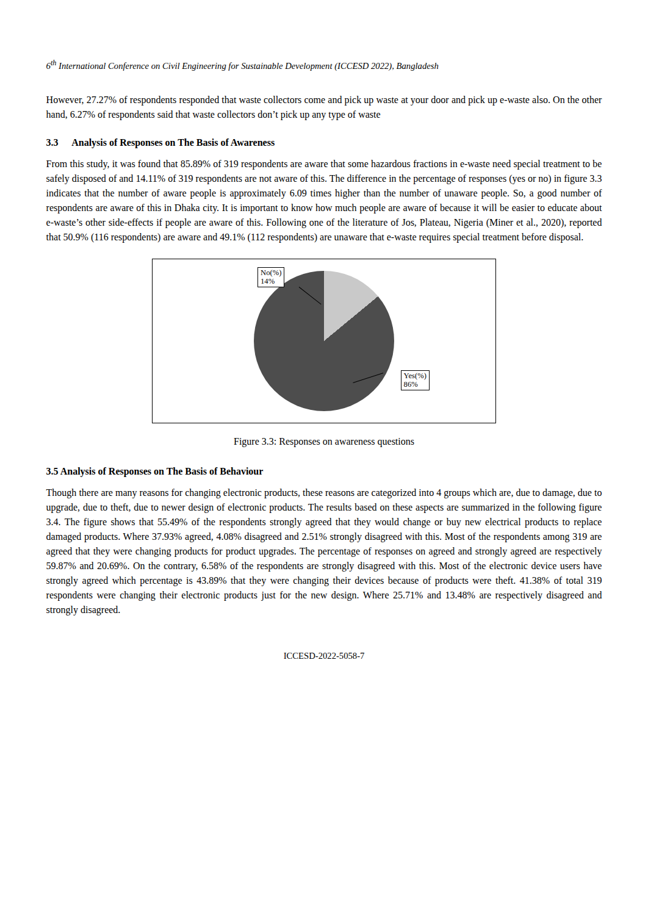6th International Conference on Civil Engineering for Sustainable Development (ICCESD 2022), Bangladesh
However, 27.27% of respondents responded that waste collectors come and pick up waste at your door and pick up e-waste also. On the other hand, 6.27% of respondents said that waste collectors don’t pick up any type of waste
3.3 Analysis of Responses on The Basis of Awareness
From this study, it was found that 85.89% of 319 respondents are aware that some hazardous fractions in e-waste need special treatment to be safely disposed of and 14.11% of 319 respondents are not aware of this. The difference in the percentage of responses (yes or no) in figure 3.3 indicates that the number of aware people is approximately 6.09 times higher than the number of unaware people. So, a good number of respondents are aware of this in Dhaka city. It is important to know how much people are aware of because it will be easier to educate about e-waste’s other side-effects if people are aware of this. Following one of the literature of Jos, Plateau, Nigeria (Miner et al., 2020), reported that 50.9% (116 respondents) are aware and 49.1% (112 respondents) are unaware that e-waste requires special treatment before disposal.
No(%)
14%
Yes(%)
86%
Figure 3.3: Responses on awareness questions
3.5 Analysis of Responses on The Basis of Behaviour
Though there are many reasons for changing electronic products, these reasons are categorized into 4 groups which are, due to damage, due to upgrade, due to theft, due to newer design of electronic products. The results based on these aspects are summarized in the following figure 3.4. The figure shows that 55.49% of the respondents strongly agreed that they would change or buy new electrical products to replace damaged products. Where 37.93% agreed, 4.08% disagreed and 2.51% strongly disagreed with this. Most of the respondents among 319 are agreed that they were changing products for product upgrades. The percentage of responses on agreed and strongly agreed are respectively 59.87% and 20.69%. On the contrary, 6.58% of the respondents are strongly disagreed with this. Most of the electronic device users have strongly agreed which percentage is 43.89% that they were changing their devices because of products were theft. 41.38% of total 319 respondents were changing their electronic products just for the new design. Where 25.71% and 13.48% are respectively disagreed and strongly disagreed.
ICCESD-2022-5058-7